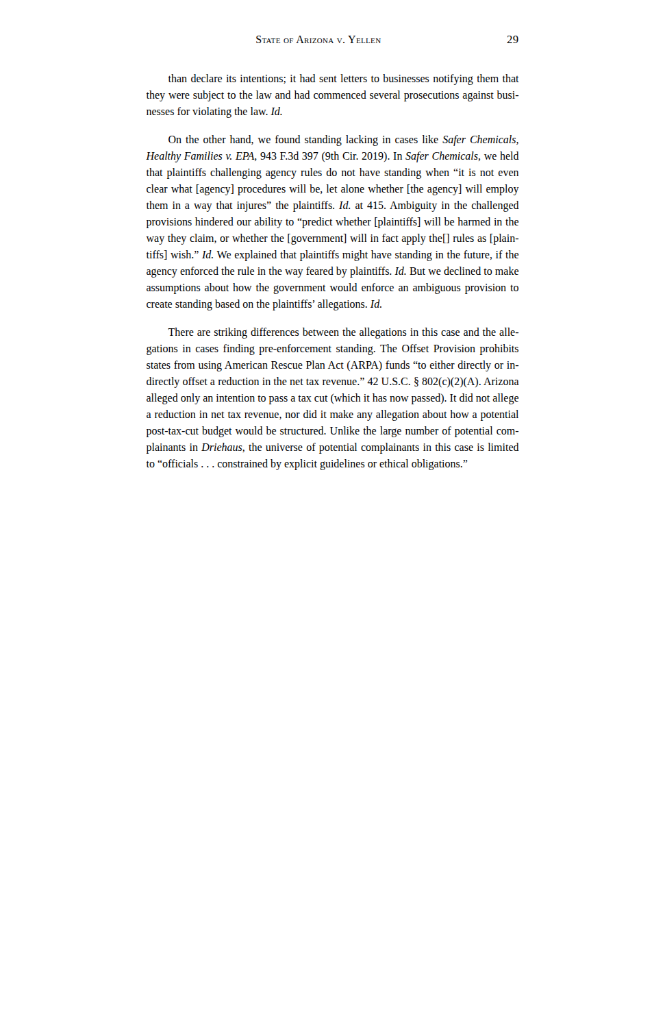State of Arizona v. Yellen 29
than declare its intentions; it had sent letters to businesses notifying them that they were subject to the law and had commenced several prosecutions against businesses for violating the law. Id.
On the other hand, we found standing lacking in cases like Safer Chemicals, Healthy Families v. EPA, 943 F.3d 397 (9th Cir. 2019). In Safer Chemicals, we held that plaintiffs challenging agency rules do not have standing when “it is not even clear what [agency] procedures will be, let alone whether [the agency] will employ them in a way that injures” the plaintiffs. Id. at 415. Ambiguity in the challenged provisions hindered our ability to “predict whether [plaintiffs] will be harmed in the way they claim, or whether the [government] will in fact apply the[] rules as [plaintiffs] wish.” Id. We explained that plaintiffs might have standing in the future, if the agency enforced the rule in the way feared by plaintiffs. Id. But we declined to make assumptions about how the government would enforce an ambiguous provision to create standing based on the plaintiffs’ allegations. Id.
There are striking differences between the allegations in this case and the allegations in cases finding pre-enforcement standing. The Offset Provision prohibits states from using American Rescue Plan Act (ARPA) funds “to either directly or indirectly offset a reduction in the net tax revenue.” 42 U.S.C. § 802(c)(2)(A). Arizona alleged only an intention to pass a tax cut (which it has now passed). It did not allege a reduction in net tax revenue, nor did it make any allegation about how a potential post-tax-cut budget would be structured. Unlike the large number of potential complainants in Driehaus, the universe of potential complainants in this case is limited to “officials . . . constrained by explicit guidelines or ethical obligations.”